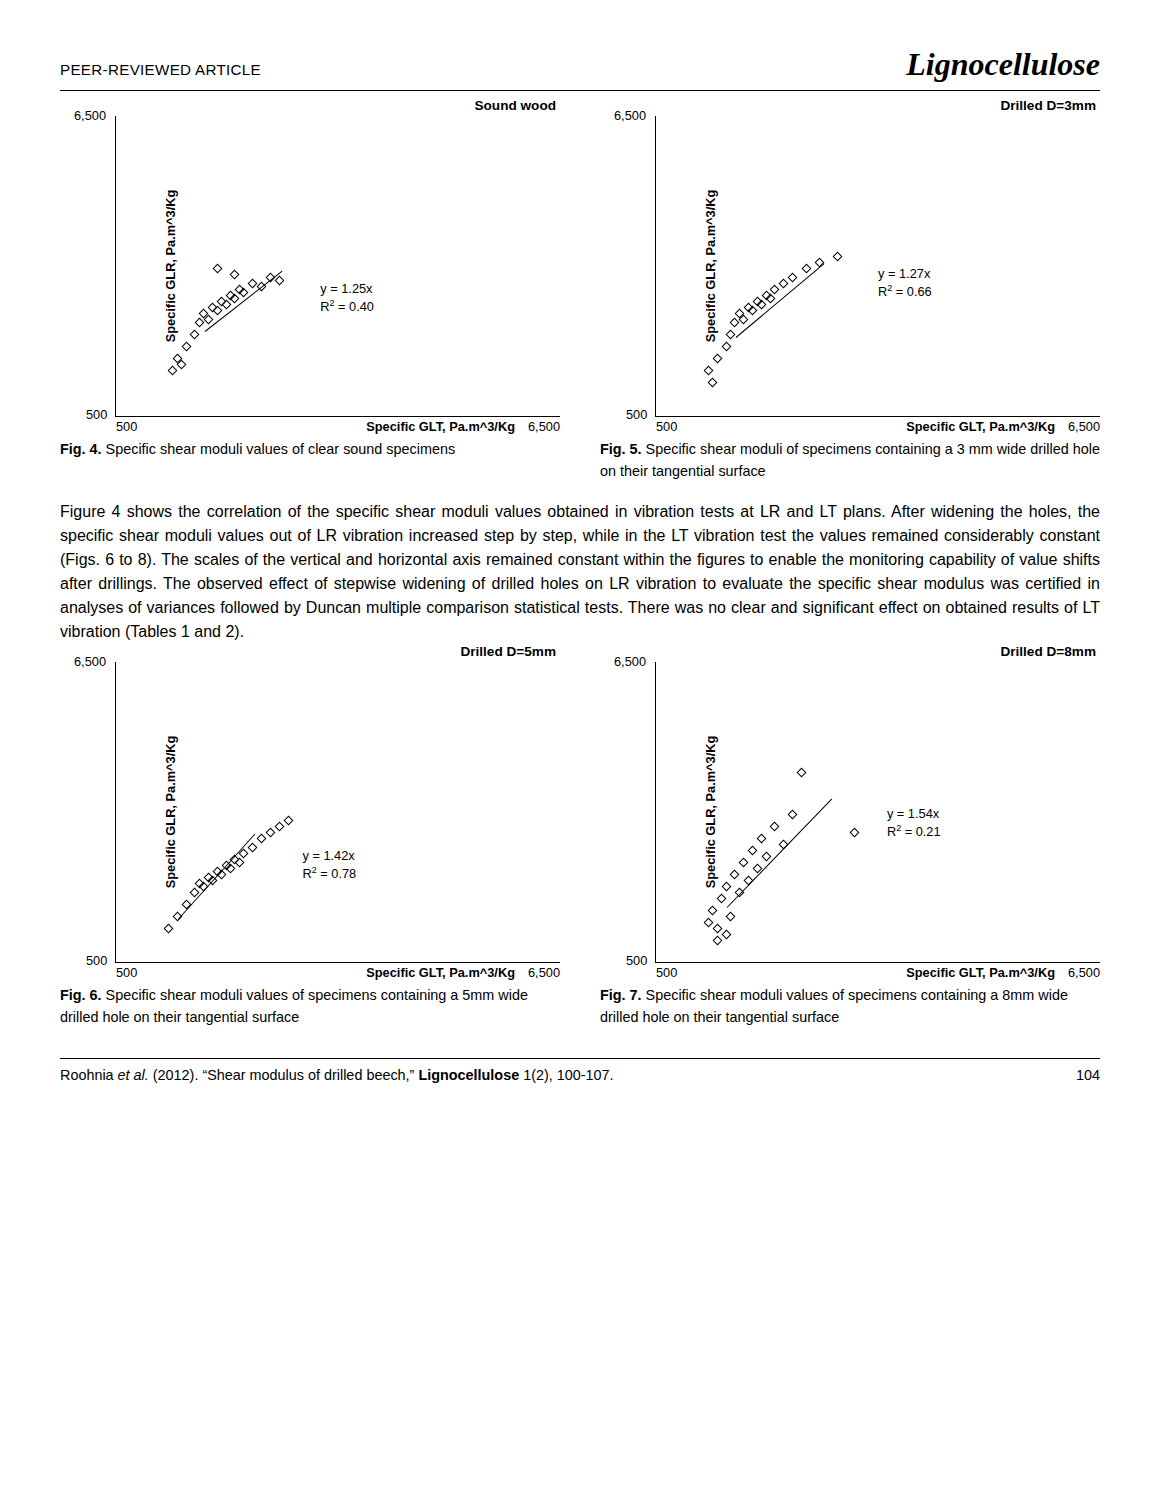PEER-REVIEWED ARTICLE
Lignocellulose
Sound wood 6,500 500 Specific GLR, Pa.m^3/Kg 500 Specific GLT, Pa.m^3/Kg 6,500 y = 1.25x
R2 = 0.40
Fig. 4. Specific shear moduli values of clear sound specimens
Drilled D=3mm 6,500 500 Specific GLR, Pa.m^3/Kg 500 Specific GLT, Pa.m^3/Kg 6,500 y = 1.27x
R2 = 0.66
Fig. 5. Specific shear moduli of specimens containing a 3 mm wide drilled hole on their tangential surface
Figure 4 shows the correlation of the specific shear moduli values obtained in vibration tests at LR and LT plans. After widening the holes, the specific shear moduli values out of LR vibration increased step by step, while in the LT vibration test the values remained considerably constant (Figs. 6 to 8). The scales of the vertical and horizontal axis remained constant within the figures to enable the monitoring capability of value shifts after drillings. The observed effect of stepwise widening of drilled holes on LR vibration to evaluate the specific shear modulus was certified in analyses of variances followed by Duncan multiple comparison statistical tests. There was no clear and significant effect on obtained results of LT vibration (Tables 1 and 2).
Drilled D=5mm 6,500 500 Specific GLR, Pa.m^3/Kg 500 Specific GLT, Pa.m^3/Kg 6,500 y = 1.42x
R2 = 0.78
Fig. 6. Specific shear moduli values of specimens containing a 5mm wide drilled hole on their tangential surface
Drilled D=8mm 6,500 500 Specific GLR, Pa.m^3/Kg 500 Specific GLT, Pa.m^3/Kg 6,500 y = 1.54x
R2 = 0.21
Fig. 7. Specific shear moduli values of specimens containing a 8mm wide drilled hole on their tangential surface
Roohnia et al. (2012). “Shear modulus of drilled beech,” Lignocellulose 1(2), 100-107.
104